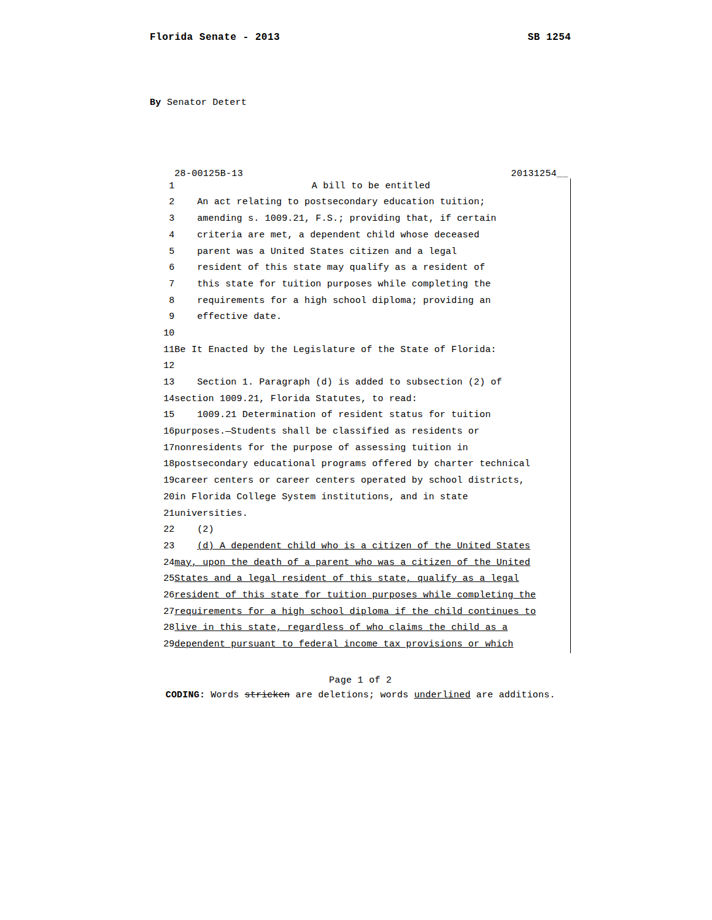Florida Senate - 2013 SB 1254
By Senator Detert
28-00125B-13 20131254__
| 1 | A bill to be entitled |
| 2 | An act relating to postsecondary education tuition; |
| 3 | amending s. 1009.21, F.S.; providing that, if certain |
| 4 | criteria are met, a dependent child whose deceased |
| 5 | parent was a United States citizen and a legal |
| 6 | resident of this state may qualify as a resident of |
| 7 | this state for tuition purposes while completing the |
| 8 | requirements for a high school diploma; providing an |
| 9 | effective date. |
| 10 | |
| 11 | Be It Enacted by the Legislature of the State of Florida: |
| 12 | |
| 13 | Section 1. Paragraph (d) is added to subsection (2) of |
| 14 | section 1009.21, Florida Statutes, to read: |
| 15 | 1009.21 Determination of resident status for tuition |
| 16 | purposes.—Students shall be classified as residents or |
| 17 | nonresidents for the purpose of assessing tuition in |
| 18 | postsecondary educational programs offered by charter technical |
| 19 | career centers or career centers operated by school districts, |
| 20 | in Florida College System institutions, and in state |
| 21 | universities. |
| 22 | (2) |
| 23 | (d) A dependent child who is a citizen of the United States |
| 24 | may, upon the death of a parent who was a citizen of the United |
| 25 | States and a legal resident of this state, qualify as a legal |
| 26 | resident of this state for tuition purposes while completing the |
| 27 | requirements for a high school diploma if the child continues to |
| 28 | live in this state, regardless of who claims the child as a |
| 29 | dependent pursuant to federal income tax provisions or which |
Page 1 of 2
CODING: Words stricken are deletions; words underlined are additions.